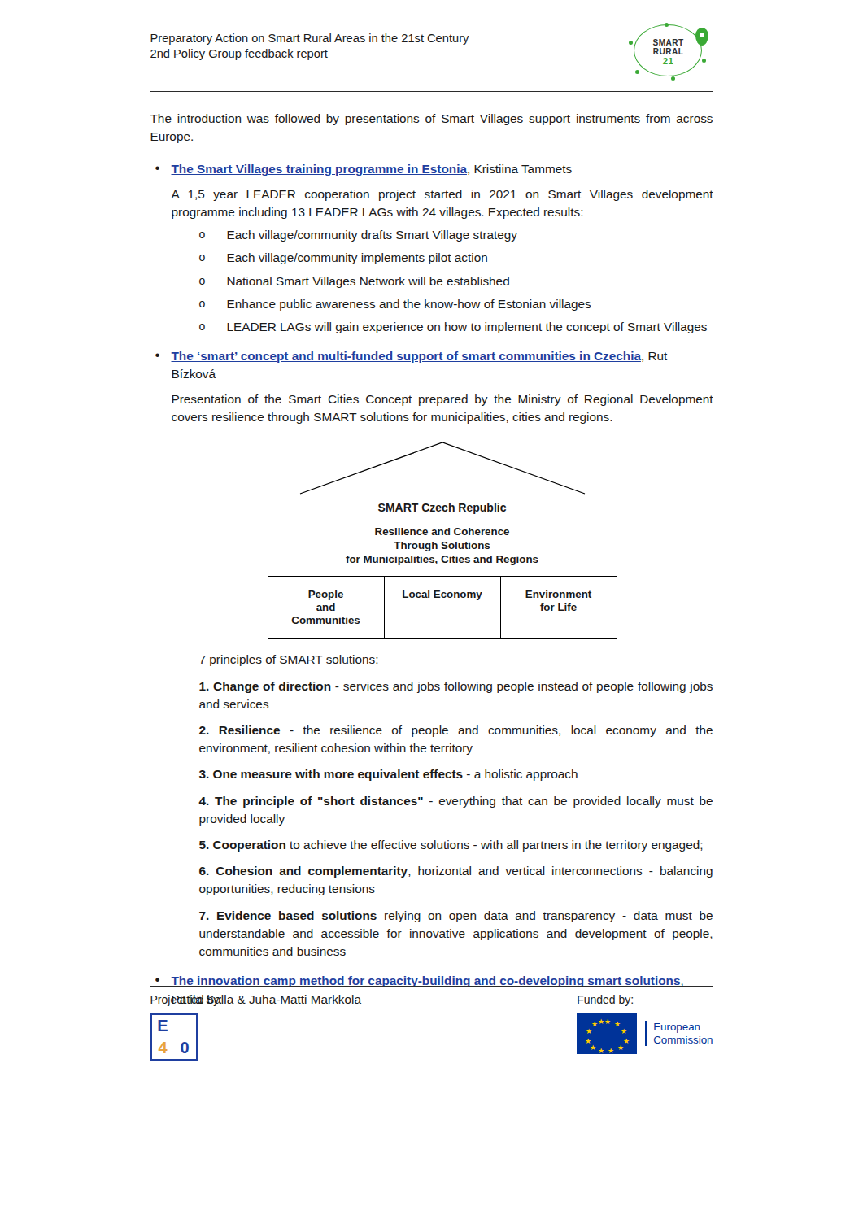Preparatory Action on Smart Rural Areas in the 21st Century
2nd Policy Group feedback report
SMART
RURAL
21
The introduction was followed by presentations of Smart Villages support instruments from across Europe.
The Smart Villages training programme in Estonia, Kristiina Tammets
A 1,5 year LEADER cooperation project started in 2021 on Smart Villages development programme including 13 LEADER LAGs with 24 villages. Expected results:
Each village/community drafts Smart Village strategy
Each village/community implements pilot action
National Smart Villages Network will be established
Enhance public awareness and the know-how of Estonian villages
LEADER LAGs will gain experience on how to implement the concept of Smart Villages
The ‘smart’ concept and multi-funded support of smart communities in Czechia, Rut Bízková
Presentation of the Smart Cities Concept prepared by the Ministry of Regional Development covers resilience through SMART solutions for municipalities, cities and regions.
SMART Czech Republic
Resilience and Coherence
Through Solutions
for Municipalities, Cities and Regions
People
and
Communities
Local Economy
Environment
for Life
7 principles of SMART solutions:
1. Change of direction - services and jobs following people instead of people following jobs and services
2. Resilience - the resilience of people and communities, local economy and the environment, resilient cohesion within the territory
3. One measure with more equivalent effects - a holistic approach
4. The principle of "short distances" - everything that can be provided locally must be provided locally
5. Cooperation to achieve the effective solutions - with all partners in the territory engaged;
6. Cohesion and complementarity, horizontal and vertical interconnections - balancing opportunities, reducing tensions
7. Evidence based solutions relying on open data and transparency - data must be understandable and accessible for innovative applications and development of people, communities and business
The innovation camp method for capacity-building and co-developing smart solutions, Pätilä Salla & Juha-Matti Markkola
Project led by:
E 40
Funded by:
★ ★ ★ ★ ★ ★ ★ ★ ★ ★ ★ ★
European
Commission